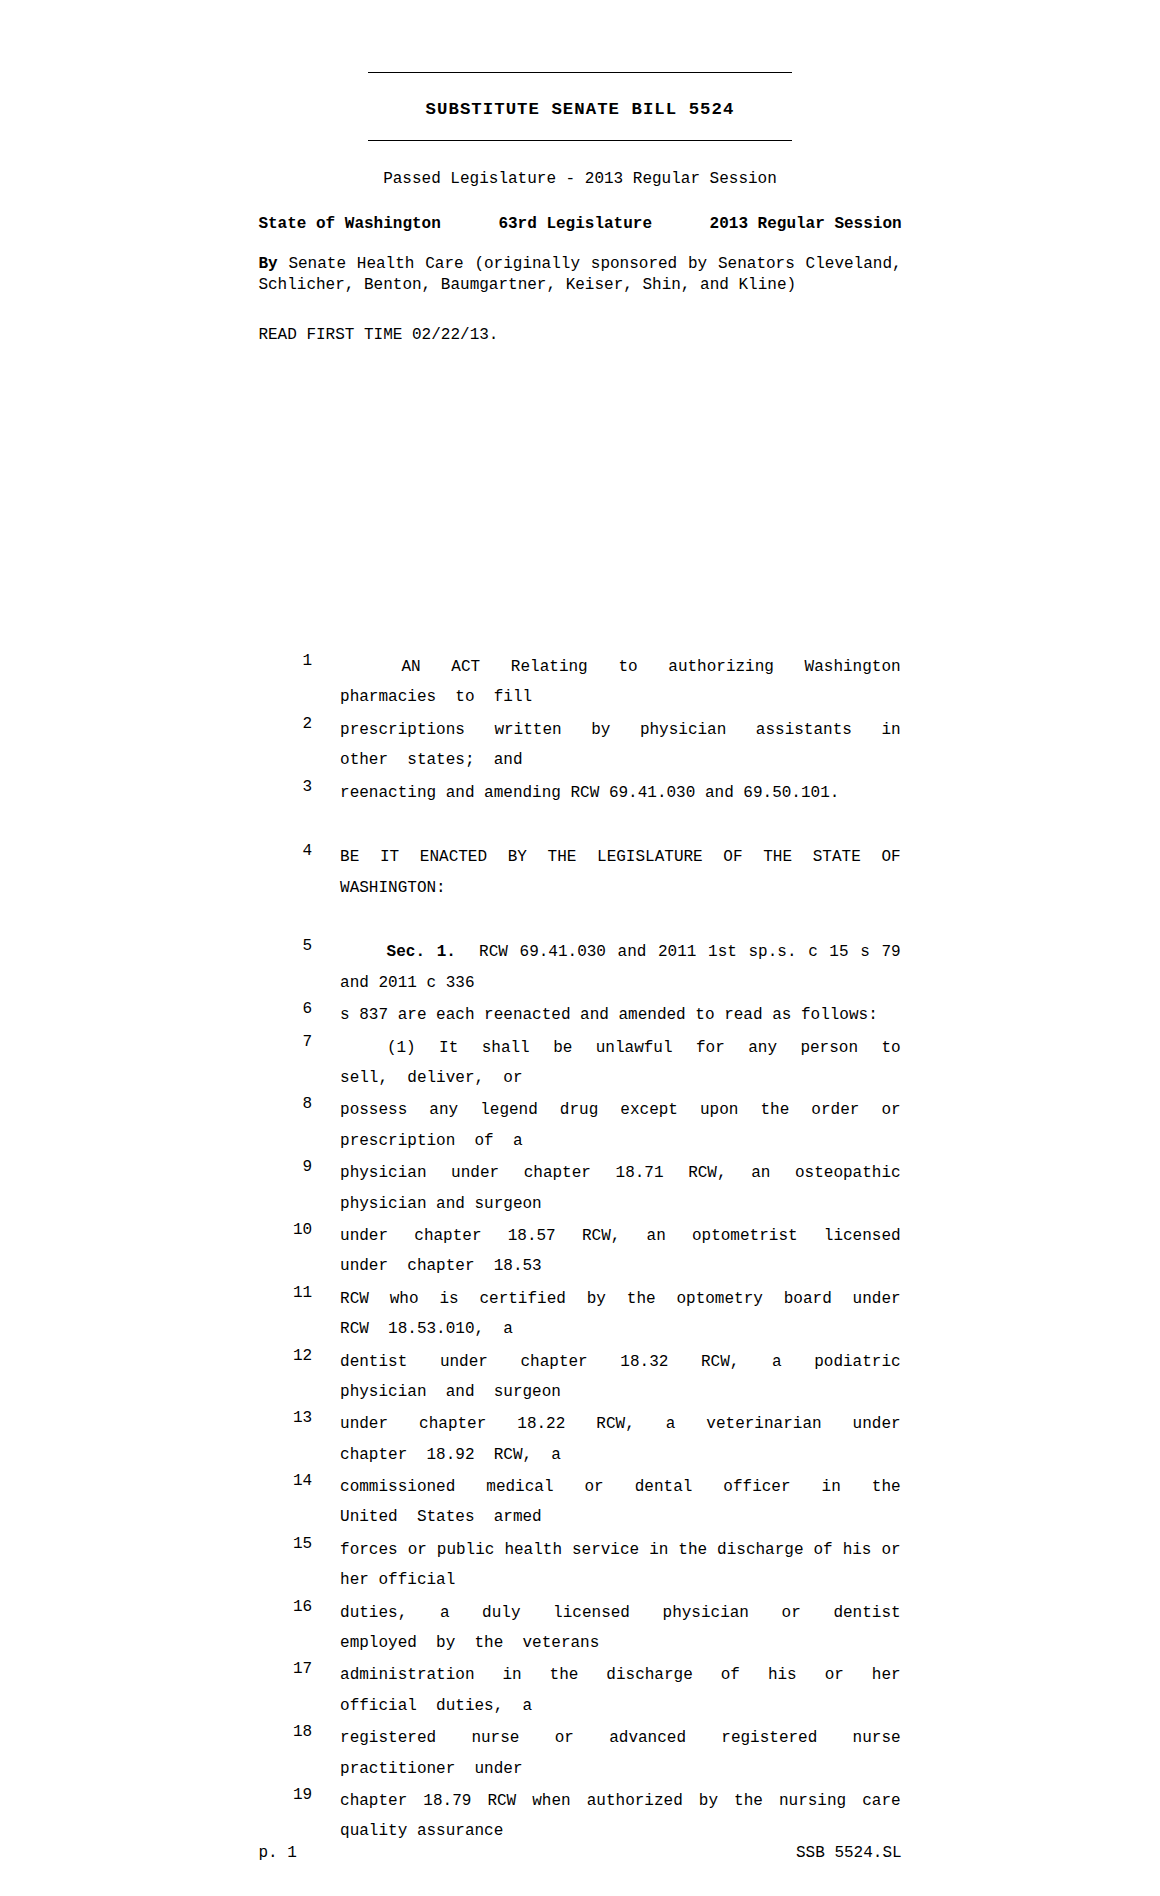SUBSTITUTE SENATE BILL 5524
Passed Legislature - 2013 Regular Session
State of Washington 63rd Legislature 2013 Regular Session
By Senate Health Care (originally sponsored by Senators Cleveland, Schlicher, Benton, Baumgartner, Keiser, Shin, and Kline)
READ FIRST TIME 02/22/13.
| 1 | AN ACT Relating to authorizing Washington pharmacies to fill |
| 2 | prescriptions written by physician assistants in other states; and |
| 3 | reenacting and amending RCW 69.41.030 and 69.50.101. |
| 4 | BE IT ENACTED BY THE LEGISLATURE OF THE STATE OF WASHINGTON: |
| 5 | Sec. 1. RCW 69.41.030 and 2011 1st sp.s. c 15 s 79 and 2011 c 336 |
| 6 | s 837 are each reenacted and amended to read as follows: |
| 7 | (1) It shall be unlawful for any person to sell, deliver, or |
| 8 | possess any legend drug except upon the order or prescription of a |
| 9 | physician under chapter 18.71 RCW, an osteopathic physician and surgeon |
| 10 | under chapter 18.57 RCW, an optometrist licensed under chapter 18.53 |
| 11 | RCW who is certified by the optometry board under RCW 18.53.010, a |
| 12 | dentist under chapter 18.32 RCW, a podiatric physician and surgeon |
| 13 | under chapter 18.22 RCW, a veterinarian under chapter 18.92 RCW, a |
| 14 | commissioned medical or dental officer in the United States armed |
| 15 | forces or public health service in the discharge of his or her official |
| 16 | duties, a duly licensed physician or dentist employed by the veterans |
| 17 | administration in the discharge of his or her official duties, a |
| 18 | registered nurse or advanced registered nurse practitioner under |
| 19 | chapter 18.79 RCW when authorized by the nursing care quality assurance |
p. 1 SSB 5524.SL